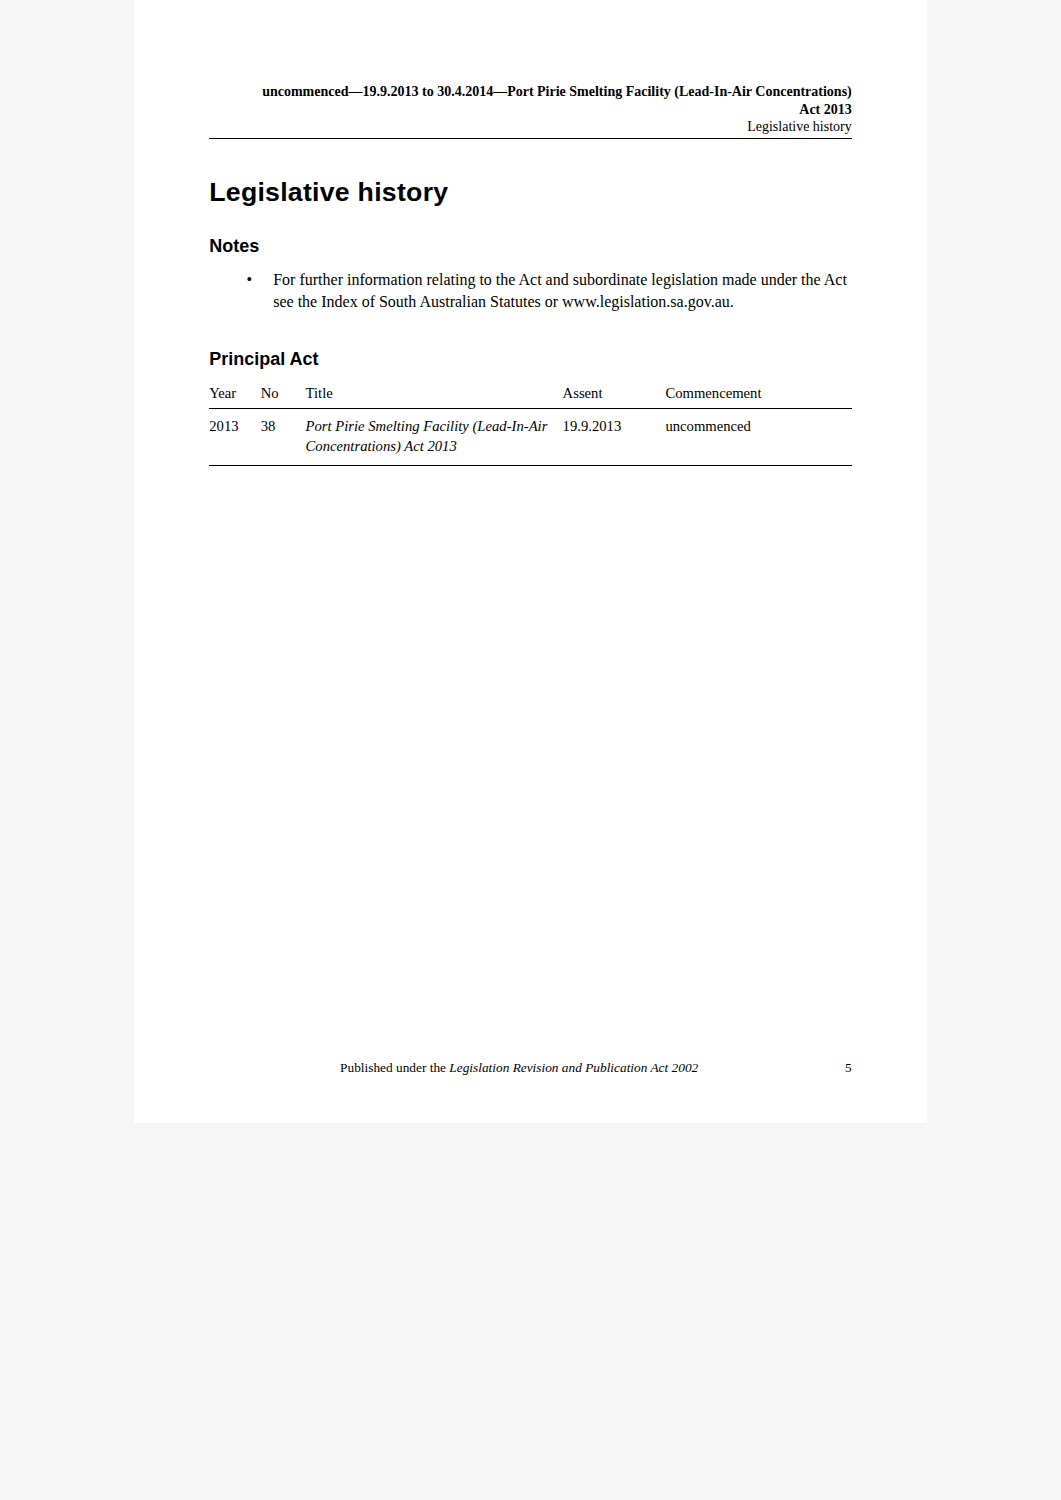uncommenced—19.9.2013 to 30.4.2014—Port Pirie Smelting Facility (Lead-In-Air Concentrations)
Act 2013
Legislative history
Legislative history
Notes
•
For further information relating to the Act and subordinate legislation made under the Act see the Index of South Australian Statutes or www.legislation.sa.gov.au.
Principal Act
| Year | No | Title | Assent | Commencement |
| --- | --- | --- | --- | --- |
| 2013 | 38 | Port Pirie Smelting Facility (Lead-In-Air Concentrations) Act 2013 | 19.9.2013 | uncommenced |
Published under the Legislation Revision and Publication Act 2002
5